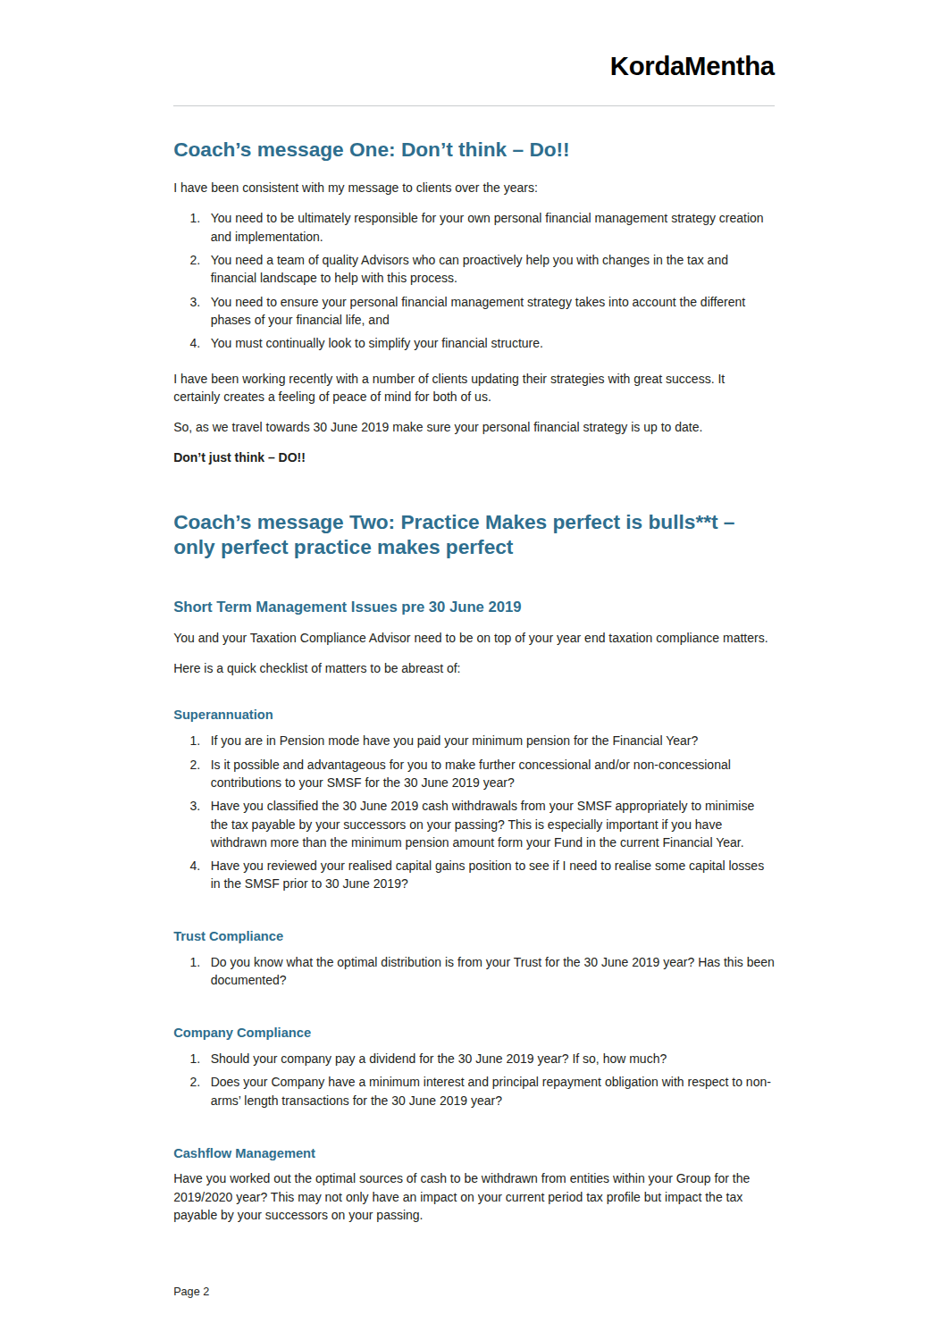KordaMentha
Coach’s message One: Don’t think – Do!!
I have been consistent with my message to clients over the years:
You need to be ultimately responsible for your own personal financial management strategy creation and implementation.
You need a team of quality Advisors who can proactively help you with changes in the tax and financial landscape to help with this process.
You need to ensure your personal financial management strategy takes into account the different phases of your financial life, and
You must continually look to simplify your financial structure.
I have been working recently with a number of clients updating their strategies with great success. It certainly creates a feeling of peace of mind for both of us.
So, as we travel towards 30 June 2019 make sure your personal financial strategy is up to date.
Don’t just think – DO!!
Coach’s message Two: Practice Makes perfect is bulls**t – only perfect practice makes perfect
Short Term Management Issues pre 30 June 2019
You and your Taxation Compliance Advisor need to be on top of your year end taxation compliance matters.
Here is a quick checklist of matters to be abreast of:
Superannuation
If you are in Pension mode have you paid your minimum pension for the Financial Year?
Is it possible and advantageous for you to make further concessional and/or non-concessional contributions to your SMSF for the 30 June 2019 year?
Have you classified the 30 June 2019 cash withdrawals from your SMSF appropriately to minimise the tax payable by your successors on your passing? This is especially important if you have withdrawn more than the minimum pension amount form your Fund in the current Financial Year.
Have you reviewed your realised capital gains position to see if I need to realise some capital losses in the SMSF prior to 30 June 2019?
Trust Compliance
Do you know what the optimal distribution is from your Trust for the 30 June 2019 year? Has this been documented?
Company Compliance
Should your company pay a dividend for the 30 June 2019 year? If so, how much?
Does your Company have a minimum interest and principal repayment obligation with respect to non-arms’ length transactions for the 30 June 2019 year?
Cashflow Management
Have you worked out the optimal sources of cash to be withdrawn from entities within your Group for the 2019/2020 year? This may not only have an impact on your current period tax profile but impact the tax payable by your successors on your passing.
Page 2